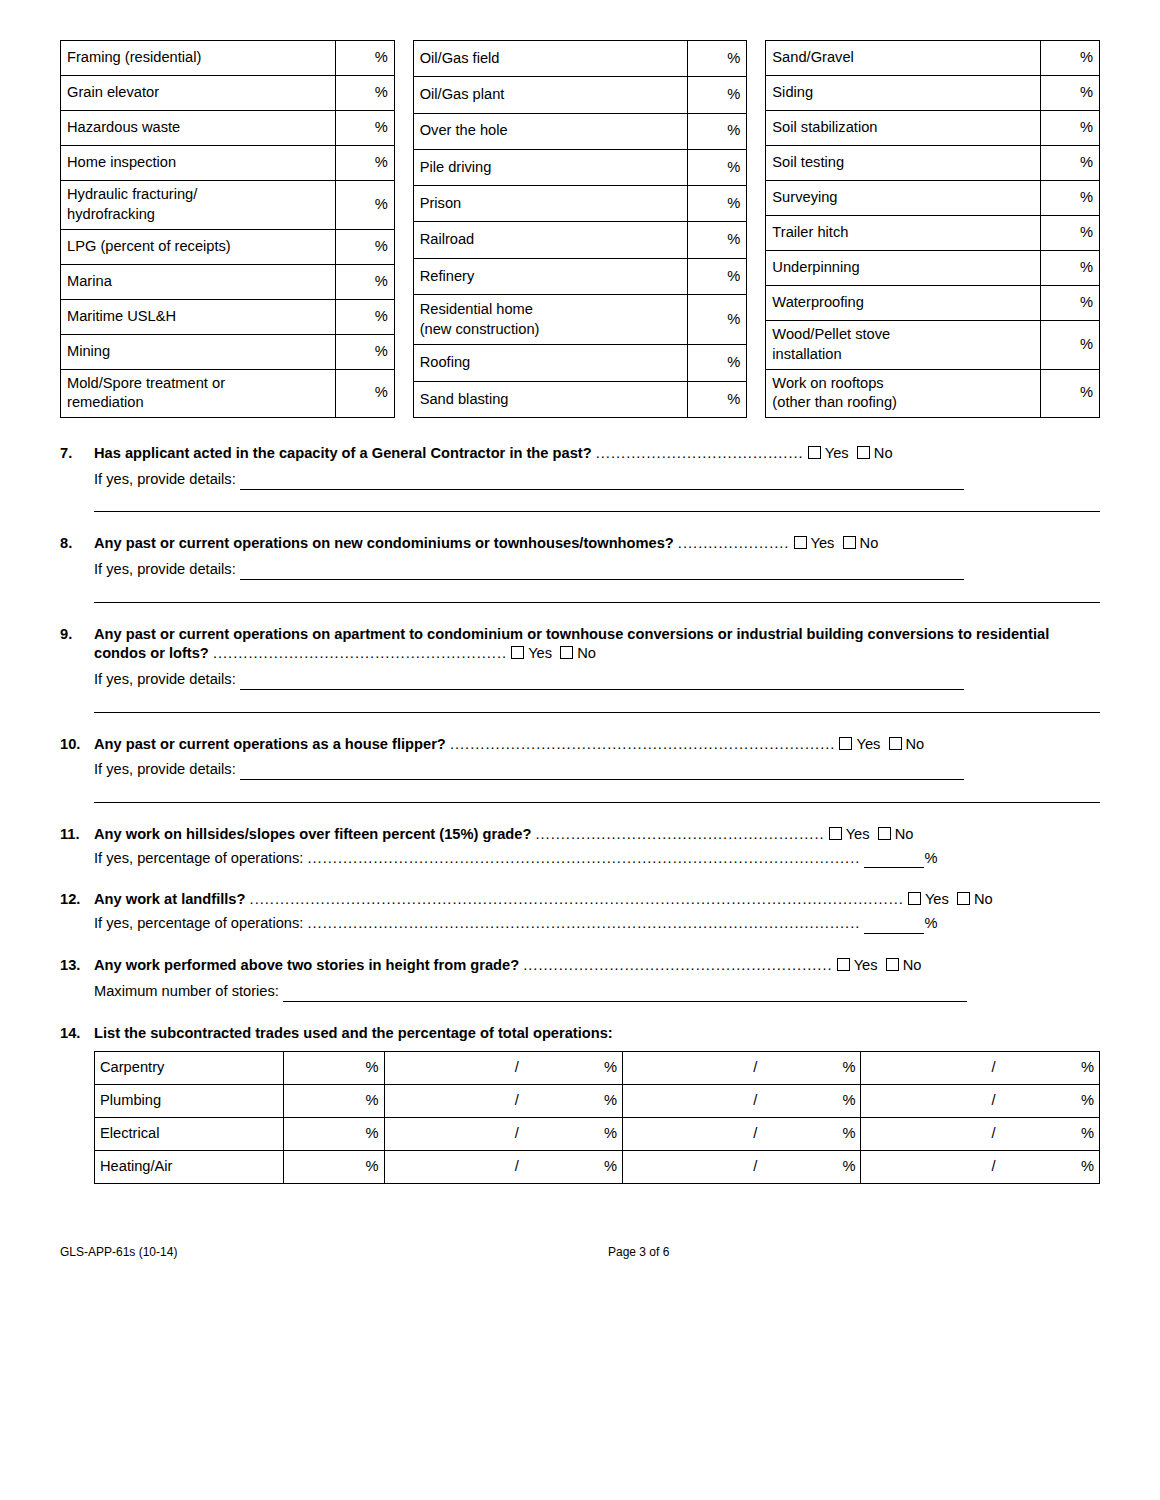| Framing (residential) | % |
| Grain elevator | % |
| Hazardous waste | % |
| Home inspection | % |
| Hydraulic fracturing/ hydrofracking | % |
| LPG (percent of receipts) | % |
| Marina | % |
| Maritime USL&H | % |
| Mining | % |
| Mold/Spore treatment or remediation | % |
| Oil/Gas field | % |
| Oil/Gas plant | % |
| Over the hole | % |
| Pile driving | % |
| Prison | % |
| Railroad | % |
| Refinery | % |
| Residential home (new construction) | % |
| Roofing | % |
| Sand blasting | % |
| Sand/Gravel | % |
| Siding | % |
| Soil stabilization | % |
| Soil testing | % |
| Surveying | % |
| Trailer hitch | % |
| Underpinning | % |
| Waterproofing | % |
| Wood/Pellet stove installation | % |
| Work on rooftops (other than roofing) | % |
7. Has applicant acted in the capacity of a General Contractor in the past? ......................................... Yes No
If yes, provide details:
8. Any past or current operations on new condominiums or townhouses/townhomes? ...................... Yes No
If yes, provide details:
9. Any past or current operations on apartment to condominium or townhouse conversions or industrial building conversions to residential condos or lofts? .......................................................... Yes No
If yes, provide details:
10. Any past or current operations as a house flipper? ............................................................................ Yes No
If yes, provide details:
11. Any work on hillsides/slopes over fifteen percent (15%) grade? ......................................................... Yes No
If yes, percentage of operations: ............................................................................................................. %
12. Any work at landfills? ................................................................................................................................. Yes No
If yes, percentage of operations: ............................................................................................................. %
13. Any work performed above two stories in height from grade? ............................................................. Yes No
Maximum number of stories:
14. List the subcontracted trades used and the percentage of total operations:
| Carpentry | % | / % | / % | / % |
| Plumbing | % | / % | / % | / % |
| Electrical | % | / % | / % | / % |
| Heating/Air | % | / % | / % | / % |
GLS-APP-61s (10-14) Page 3 of 6